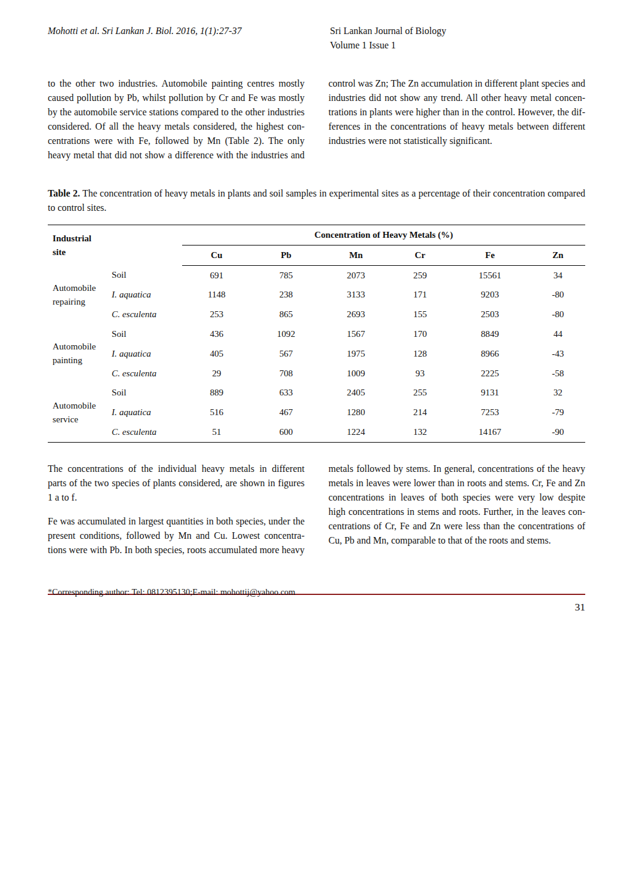Mohotti et al. Sri Lankan J. Biol. 2016, 1(1):27-37
Sri Lankan Journal of Biology Volume 1 Issue 1
to the other two industries. Automobile painting centres mostly caused pollution by Pb, whilst pollution by Cr and Fe was mostly by the automobile service stations compared to the other industries considered. Of all the heavy metals considered, the highest concentrations were with Fe, followed by Mn (Table 2). The only heavy metal that did not show a difference with the industries and control was Zn; The Zn accumulation in different plant species and industries did not show any trend. All other heavy metal concentrations in plants were higher than in the control. However, the differences in the concentrations of heavy metals between different industries were not statistically significant.
Table 2. The concentration of heavy metals in plants and soil samples in experimental sites as a percentage of their concentration compared to control sites.
| Industrial site | | Concentration of Heavy Metals (%) |
| --- | --- | --- |
| Cu | Pb | Mn | Cr | Fe | Zn |
| Automobile repairing | Soil | 691 | 785 | 2073 | 259 | 15561 | 34 |
| I. aquatica | 1148 | 238 | 3133 | 171 | 9203 | -80 |
| C. esculenta | 253 | 865 | 2693 | 155 | 2503 | -80 |
| Automobile painting | Soil | 436 | 1092 | 1567 | 170 | 8849 | 44 |
| I. aquatica | 405 | 567 | 1975 | 128 | 8966 | -43 |
| C. esculenta | 29 | 708 | 1009 | 93 | 2225 | -58 |
| Automobile service | Soil | 889 | 633 | 2405 | 255 | 9131 | 32 |
| I. aquatica | 516 | 467 | 1280 | 214 | 7253 | -79 |
| C. esculenta | 51 | 600 | 1224 | 132 | 14167 | -90 |
The concentrations of the individual heavy metals in different parts of the two species of plants considered, are shown in figures 1 a to f.
Fe was accumulated in largest quantities in both species, under the present conditions, followed by Mn and Cu. Lowest concentrations were with Pb. In both species, roots accumulated more heavy metals followed by stems. In general, concentrations of the heavy metals in leaves were lower than in roots and stems. Cr, Fe and Zn concentrations in leaves of both species were very low despite high concentrations in stems and roots. Further, in the leaves concentrations of Cr, Fe and Zn were less than the concentrations of Cu, Pb and Mn, comparable to that of the roots and stems.
*Corresponding author: Tel: 0812395130;E-mail: mohottij@yahoo.com
31